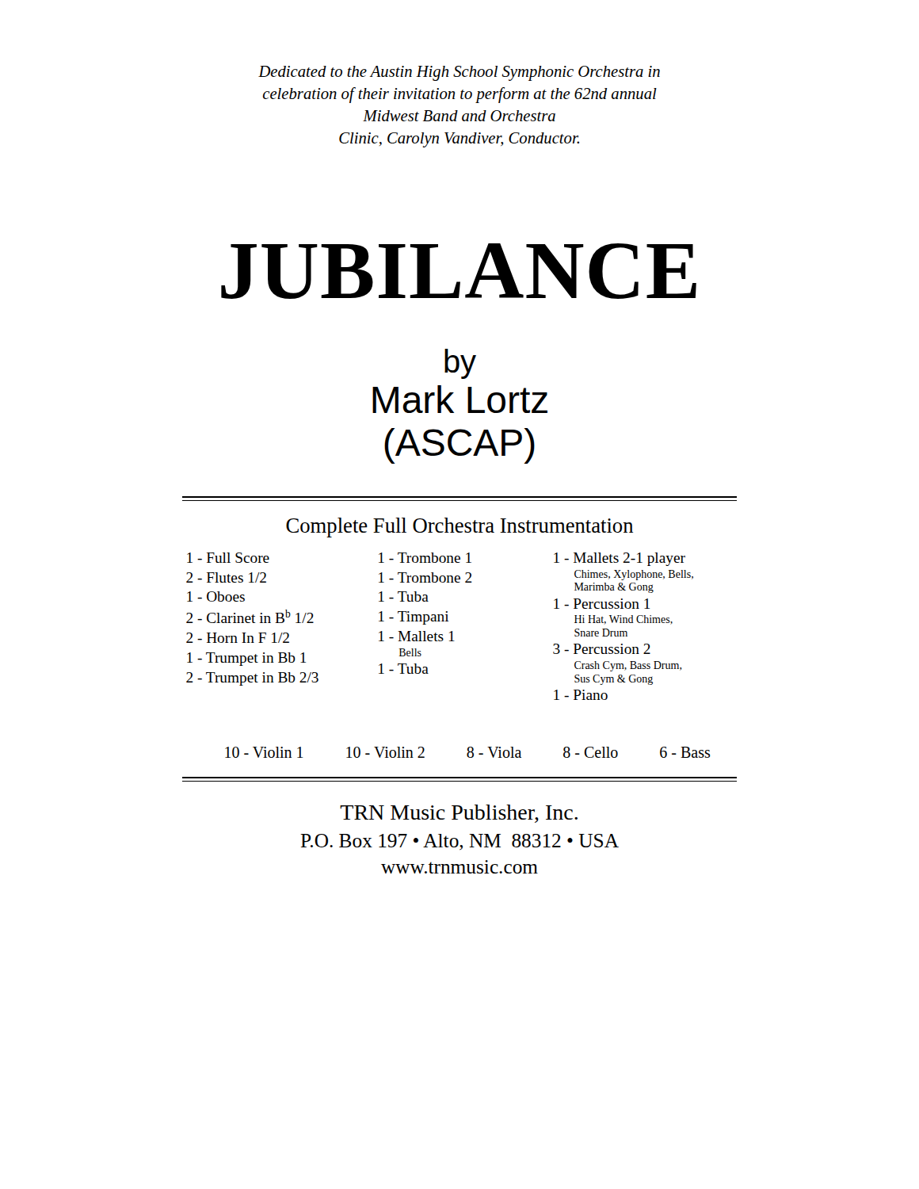Dedicated to the Austin High School Symphonic Orchestra in
celebration of their invitation to perform at the 62nd annual Midwest Band and Orchestra
Clinic, Carolyn Vandiver, Conductor.
JUBILANCE
by Mark Lortz (ASCAP)
Complete Full Orchestra Instrumentation
1 - Full Score
2 - Flutes 1/2
1 - Oboes
2 - Clarinet in Bb 1/2
2 - Horn In F 1/2
1 - Trumpet in Bb 1
2 - Trumpet in Bb 2/3
1 - Trombone 1
1 - Trombone 2
1 - Tuba
1 - Timpani
1 - Mallets 1 Bells
1 - Tuba
1 - Mallets 2-1 player Chimes, Xylophone, Bells,
Marimba & Gong
1 - Percussion 1 Hi Hat, Wind Chimes,
Snare Drum
3 - Percussion 2 Crash Cym, Bass Drum,
Sus Cym & Gong
1 - Piano
10 - Violin 1 10 - Violin 2 8 - Viola 8 - Cello 6 - Bass
TRN Music Publisher, Inc. P.O. Box 197 • Alto, NM 88312 • USA www.trnmusic.com